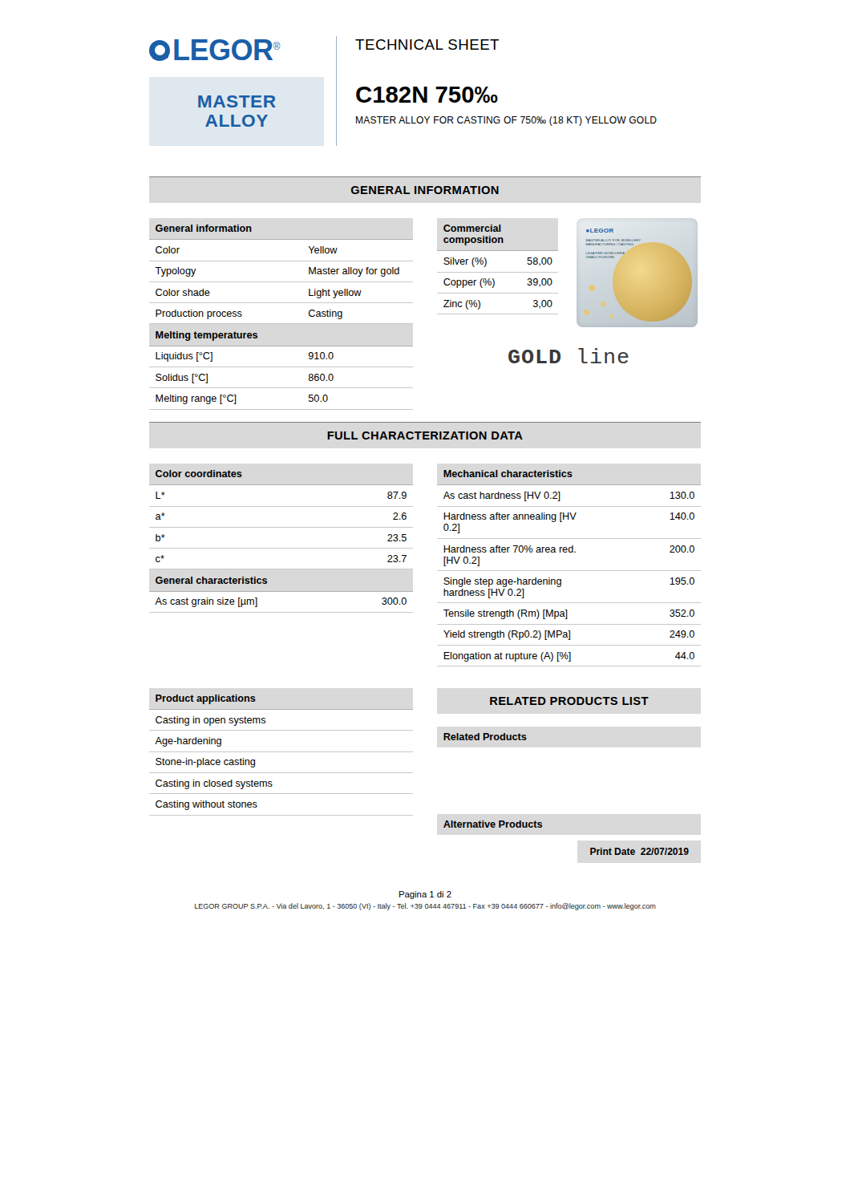LEGOR®
MASTER
ALLOY
TECHNICAL SHEET
C182N 750‰
MASTER ALLOY FOR CASTING OF 750‰ (18 KT) YELLOW GOLD
GENERAL INFORMATION
| General information |
| --- |
| Color | Yellow |
| Typology | Master alloy for gold |
| Color shade | Light yellow |
| Production process | Casting |
| Melting temperatures |
| Liquidus [°C] | 910.0 |
| Solidus [°C] | 860.0 |
| Melting range [°C] | 50.0 |
| Commercial composition |
| --- |
| Silver (%) | 58,00 |
| Copper (%) | 39,00 |
| Zinc (%) | 3,00 |
●LEGOR
MASTER ALLOY FOR JEWELLERY
MANUFACTURING / CASTING
LEGA PER GIOIELLERIA
GRADO FUSIONE
GOLD line
FULL CHARACTERIZATION DATA
| Color coordinates |
| --- |
| L* | 87.9 |
| a* | 2.6 |
| b* | 23.5 |
| c* | 23.7 |
| General characteristics |
| As cast grain size [µm] | 300.0 |
| Mechanical characteristics |
| --- |
| As cast hardness [HV 0.2] | 130.0 |
| Hardness after annealing [HV 0.2] | 140.0 |
| Hardness after 70% area red. [HV 0.2] | 200.0 |
| Single step age-hardening hardness [HV 0.2] | 195.0 |
| Tensile strength (Rm) [Mpa] | 352.0 |
| Yield strength (Rp0.2) [MPa] | 249.0 |
| Elongation at rupture (A) [%] | 44.0 |
| Product applications |
| --- |
| Casting in open systems |
| Age-hardening |
| Stone-in-place casting |
| Casting in closed systems |
| Casting without stones |
RELATED PRODUCTS LIST
Related Products
Alternative Products
Print Date 22/07/2019
Pagina 1 di 2
LEGOR GROUP S.P.A. - Via del Lavoro, 1 - 36050 (VI) - Italy - Tel. +39 0444 467911 - Fax +39 0444 660677 - info@legor.com - www.legor.com